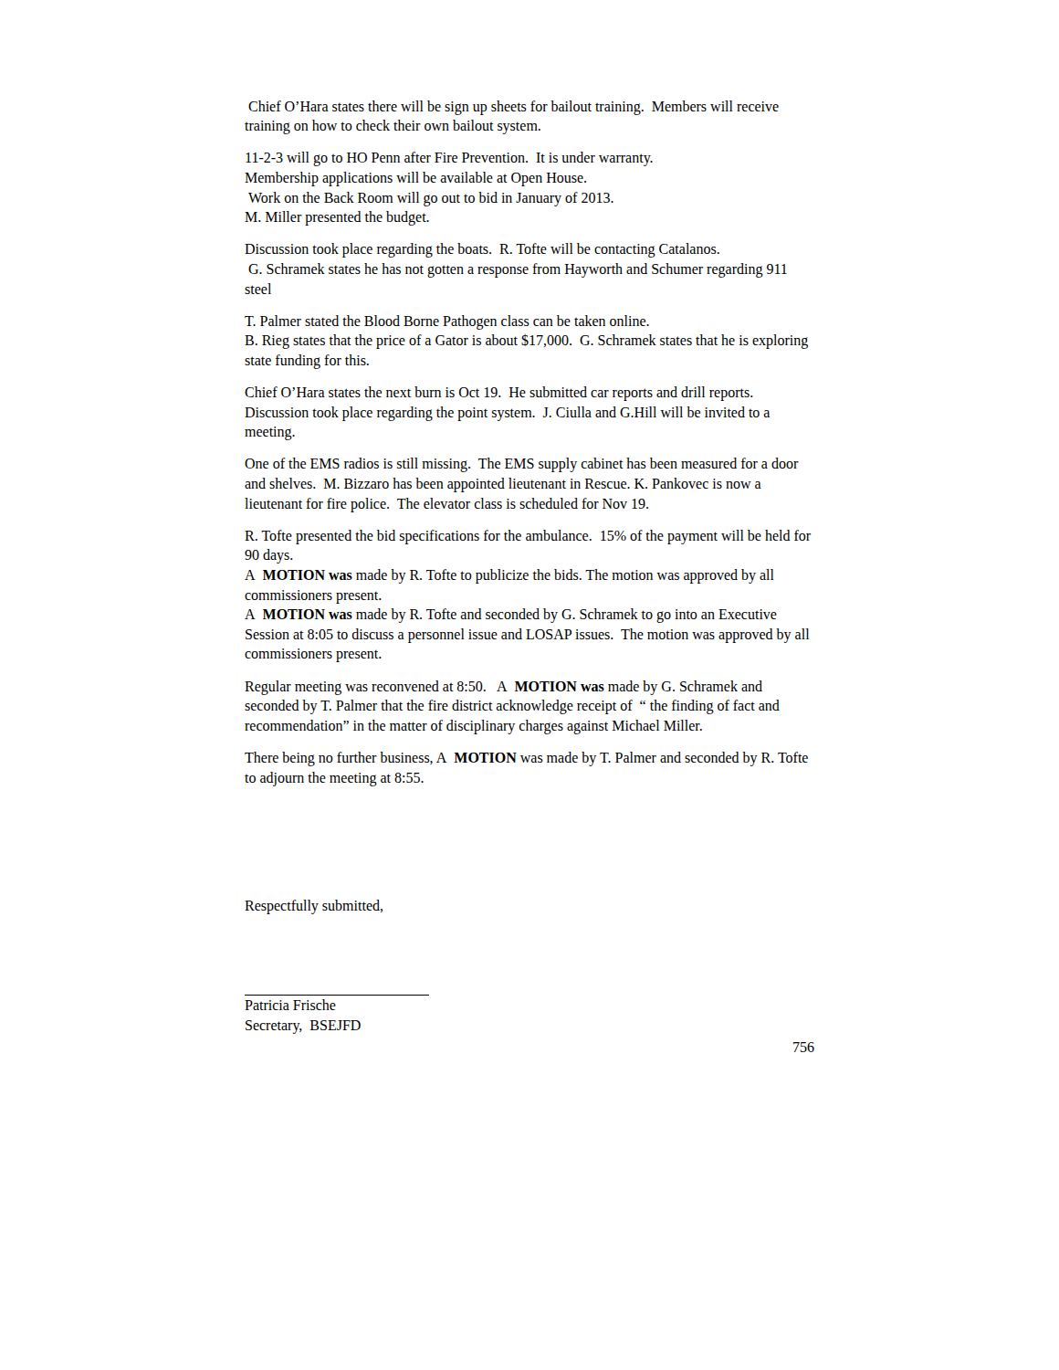Chief O’Hara states there will be sign up sheets for bailout training. Members will receive training on how to check their own bailout system.
11-2-3 will go to HO Penn after Fire Prevention. It is under warranty.
Membership applications will be available at Open House.
Work on the Back Room will go out to bid in January of 2013.
M. Miller presented the budget.
Discussion took place regarding the boats. R. Tofte will be contacting Catalanos.
G. Schramek states he has not gotten a response from Hayworth and Schumer regarding 911 steel
T. Palmer stated the Blood Borne Pathogen class can be taken online.
B. Rieg states that the price of a Gator is about $17,000. G. Schramek states that he is exploring state funding for this.
Chief O’Hara states the next burn is Oct 19. He submitted car reports and drill reports.
Discussion took place regarding the point system. J. Ciulla and G.Hill will be invited to a meeting.
One of the EMS radios is still missing. The EMS supply cabinet has been measured for a door and shelves. M. Bizzaro has been appointed lieutenant in Rescue. K. Pankovec is now a lieutenant for fire police. The elevator class is scheduled for Nov 19.
R. Tofte presented the bid specifications for the ambulance. 15% of the payment will be held for 90 days.
A MOTION was made by R. Tofte to publicize the bids. The motion was approved by all commissioners present.
A MOTION was made by R. Tofte and seconded by G. Schramek to go into an Executive Session at 8:05 to discuss a personnel issue and LOSAP issues. The motion was approved by all commissioners present.
Regular meeting was reconvened at 8:50. A MOTION was made by G. Schramek and seconded by T. Palmer that the fire district acknowledge receipt of “ the finding of fact and recommendation” in the matter of disciplinary charges against Michael Miller.
There being no further business, A MOTION was made by T. Palmer and seconded by R. Tofte to adjourn the meeting at 8:55.
Respectfully submitted,
Patricia Frische
Secretary, BSEJFD
756